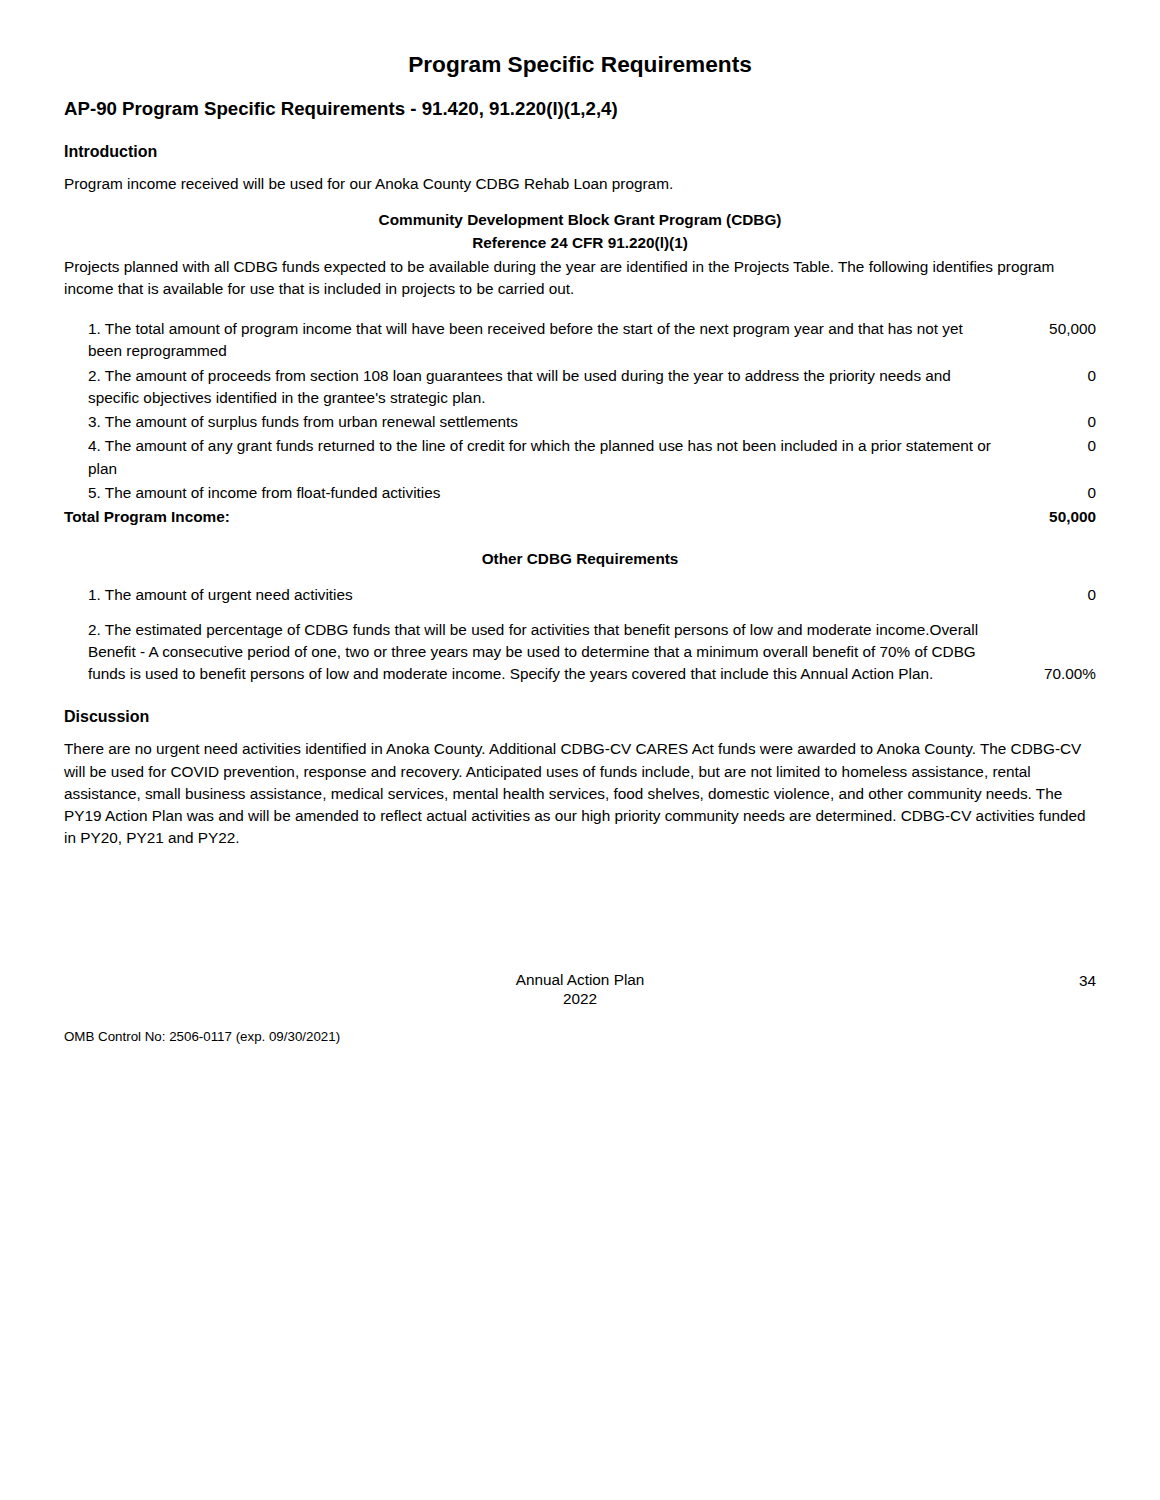Program Specific Requirements
AP-90 Program Specific Requirements - 91.420, 91.220(l)(1,2,4)
Introduction
Program income received will be used for our Anoka County CDBG Rehab Loan program.
Community Development Block Grant Program (CDBG)
Reference 24 CFR 91.220(l)(1)
Projects planned with all CDBG funds expected to be available during the year are identified in the Projects Table. The following identifies program income that is available for use that is included in projects to be carried out.
| 1. The total amount of program income that will have been received before the start of the next program year and that has not yet been reprogrammed | 50,000 |
| 2. The amount of proceeds from section 108 loan guarantees that will be used during the year to address the priority needs and specific objectives identified in the grantee's strategic plan. | 0 |
| 3. The amount of surplus funds from urban renewal settlements | 0 |
| 4. The amount of any grant funds returned to the line of credit for which the planned use has not been included in a prior statement or plan | 0 |
| 5. The amount of income from float-funded activities | 0 |
| Total Program Income: | 50,000 |
Other CDBG Requirements
| 1. The amount of urgent need activities | 0 |
| 2. The estimated percentage of CDBG funds that will be used for activities that benefit persons of low and moderate income.Overall Benefit - A consecutive period of one, two or three years may be used to determine that a minimum overall benefit of 70% of CDBG funds is used to benefit persons of low and moderate income. Specify the years covered that include this Annual Action Plan. | 70.00% |
Discussion
There are no urgent need activities identified in Anoka County. Additional CDBG-CV CARES Act funds were awarded to Anoka County. The CDBG-CV will be used for COVID prevention, response and recovery. Anticipated uses of funds include, but are not limited to homeless assistance, rental assistance, small business assistance, medical services, mental health services, food shelves, domestic violence, and other community needs. The PY19 Action Plan was and will be amended to reflect actual activities as our high priority community needs are determined. CDBG-CV activities funded in PY20, PY21 and PY22.
Annual Action Plan
2022
34
OMB Control No: 2506-0117 (exp. 09/30/2021)